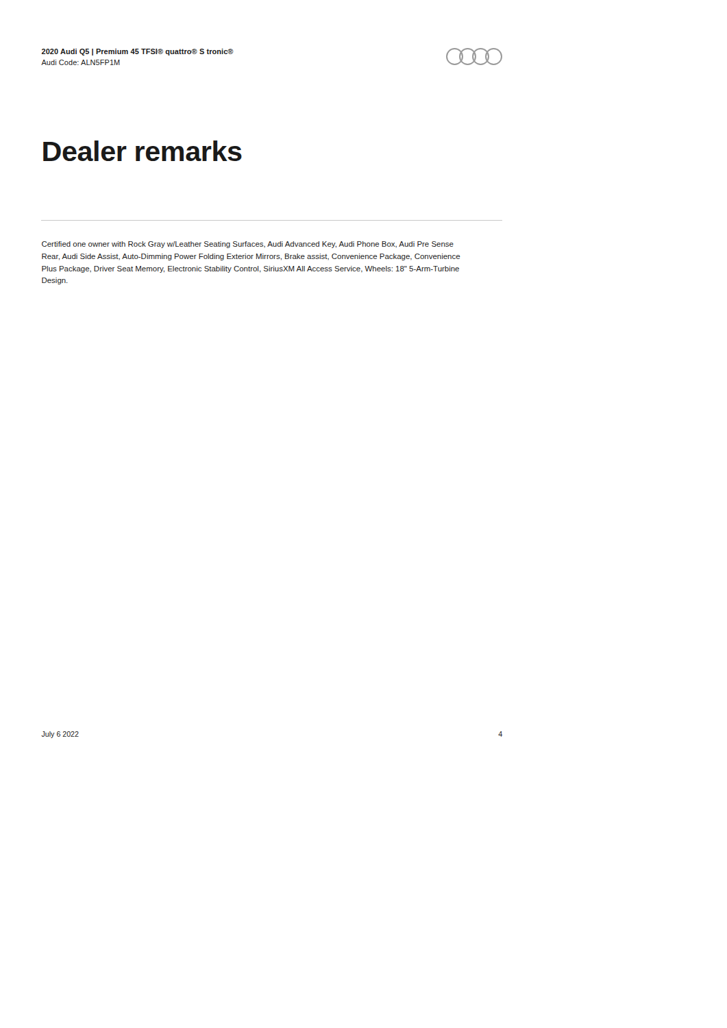2020 Audi Q5 | Premium 45 TFSI® quattro® S tronic®
Audi Code: ALN5FP1M
Dealer remarks
Certified one owner with Rock Gray w/Leather Seating Surfaces, Audi Advanced Key, Audi Phone Box, Audi Pre Sense Rear, Audi Side Assist, Auto-Dimming Power Folding Exterior Mirrors, Brake assist, Convenience Package, Convenience Plus Package, Driver Seat Memory, Electronic Stability Control, SiriusXM All Access Service, Wheels: 18" 5-Arm-Turbine Design.
July 6 2022 4